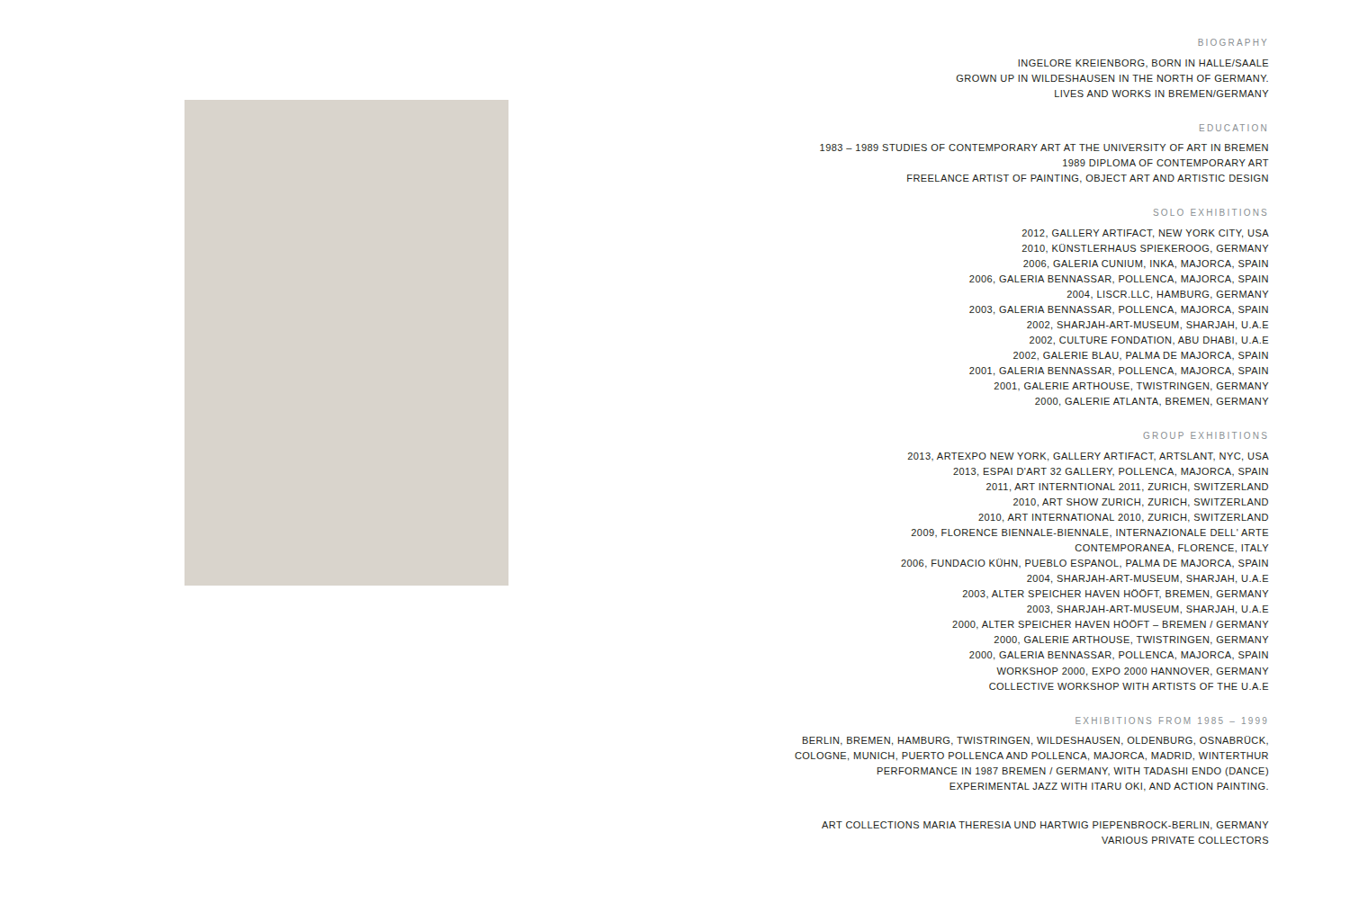Biography
Ingelore Kreienborg, born in Halle/Saale
Grown up in Wildeshausen in the north of Germany.
Lives and works in Bremen/Germany
Education
1983 – 1989 Studies of contemporary art at the University of Art in Bremen
1989 Diploma of contemporary art
Freelance artist of painting, object art and artistic design
Solo Exhibitions
2012, Gallery Artifact, New York City, USA
2010, Künstlerhaus Spiekeroog, Germany
2006, Galeria Cunium, Inka, Majorca, Spain
2006, Galeria Bennassar, Pollenca, Majorca, Spain
2004, LISCR.LLC, Hamburg, Germany
2003, Galeria Bennassar, Pollenca, Majorca, Spain
2002, Sharjah-Art-Museum, Sharjah, U.A.E
2002, Culture Fondation, Abu Dhabi, U.A.E
2002, Galerie Blau, Palma de Majorca, Spain
2001, Galeria Bennassar, Pollenca, Majorca, Spain
2001, Galerie Arthouse, Twistringen, Germany
2000, Galerie Atlanta, Bremen, Germany
Group Exhibitions
2013, Artexpo New York, Gallery Artifact, Artslant, NYC, USA
2013, Espai d'Art 32 Gallery, Pollenca, Majorca, Spain
2011, Art Interntional 2011, Zurich, Switzerland
2010, Art Show Zurich, Zurich, Switzerland
2010, Art International 2010, Zurich, Switzerland
2009, Florence Biennale-Biennale, Internazionale dell' Arte
Contemporanea, Florence, Italy
2006, Fundacio Kühn, Pueblo Espanol, Palma de Majorca, Spain
2004, Sharjah-Art-Museum, Sharjah, U.A.E
2003, Alter Speicher Haven Hööft, Bremen, Germany
2003, Sharjah-Art-Museum, Sharjah, U.A.E
2000, Alter Speicher Haven Hööft – Bremen / Germany
2000, Galerie Arthouse, Twistringen, Germany
2000, Galeria Bennassar, Pollenca, Majorca, Spain
Workshop 2000, Expo 2000 Hannover, Germany
Collective workshop with artists of the U.A.E
Exhibitions from 1985 – 1999
Berlin, Bremen, Hamburg, Twistringen, Wildeshausen, Oldenburg, Osnabrück,
Cologne, Munich, Puerto Pollenca and Pollenca, Majorca, Madrid, Winterthur
Performance in 1987 Bremen / Germany, with Tadashi Endo (dance)
Experimental jazz with Itaru Oki, and action painting.
Art collections Maria Theresia und Hartwig Piepenbrock-Berlin, Germany
Various private collectors